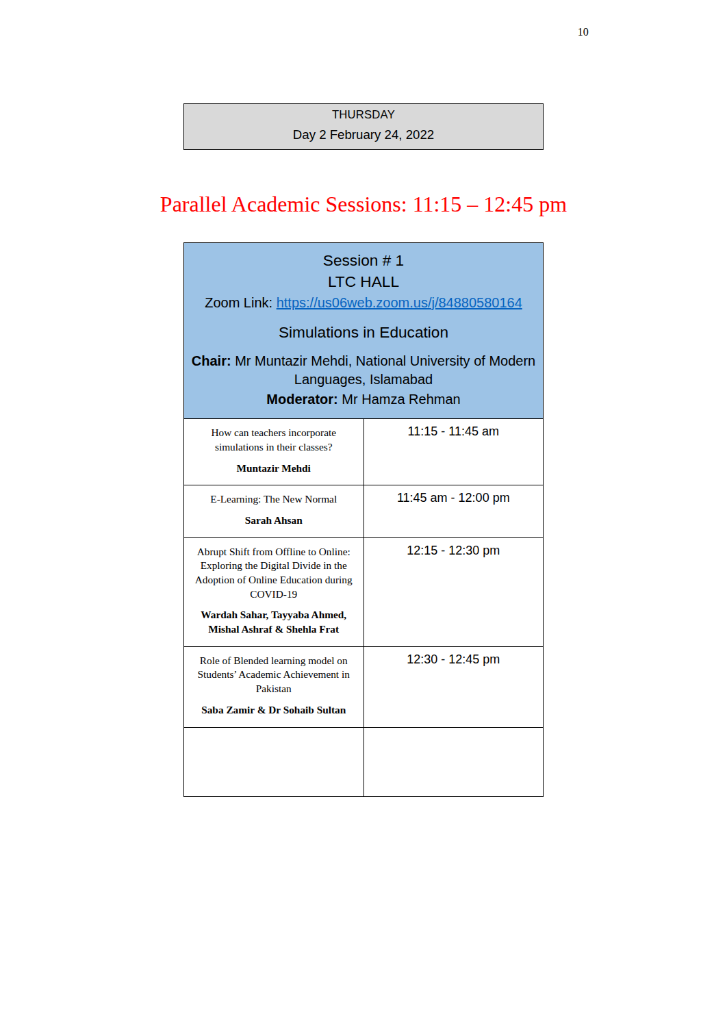10
THURSDAY
Day 2 February 24, 2022
Parallel Academic Sessions: 11:15 – 12:45 pm
| Session # 1 LTC HALL Zoom Link: https://us06web.zoom.us/j/84880580164 Simulations in Education Chair: Mr Muntazir Mehdi, National University of Modern Languages, Islamabad Moderator: Mr Hamza Rehman |
| How can teachers incorporate simulations in their classes? Muntazir Mehdi | 11:15 - 11:45 am |
| E-Learning: The New Normal Sarah Ahsan | 11:45 am - 12:00 pm |
| Abrupt Shift from Offline to Online: Exploring the Digital Divide in the Adoption of Online Education during COVID-19 Wardah Sahar, Tayyaba Ahmed, Mishal Ashraf & Shehla Frat | 12:15 - 12:30 pm |
| Role of Blended learning model on Students’ Academic Achievement in Pakistan Saba Zamir & Dr Sohaib Sultan | 12:30 - 12:45 pm |